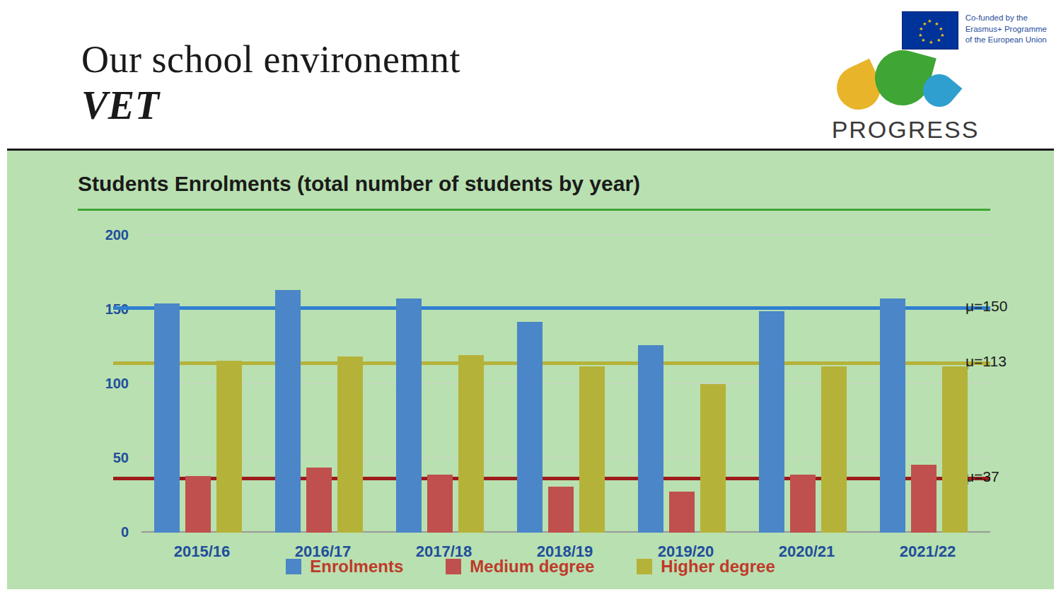Our school environemnt VET
★ ★ ★ ★ ★ ★ ★ ★ ★ ★
Co-funded by the
Erasmus+ Programme
of the European Union
PROGRESS
Students Enrolments (total number of students by year)
0
50
100
150
200
μ=150
μ=113
μ=37
2015/16
2016/17
2017/18
2018/19
2019/20
2020/21
2021/22
Enrolments
Medium degree
Higher degree